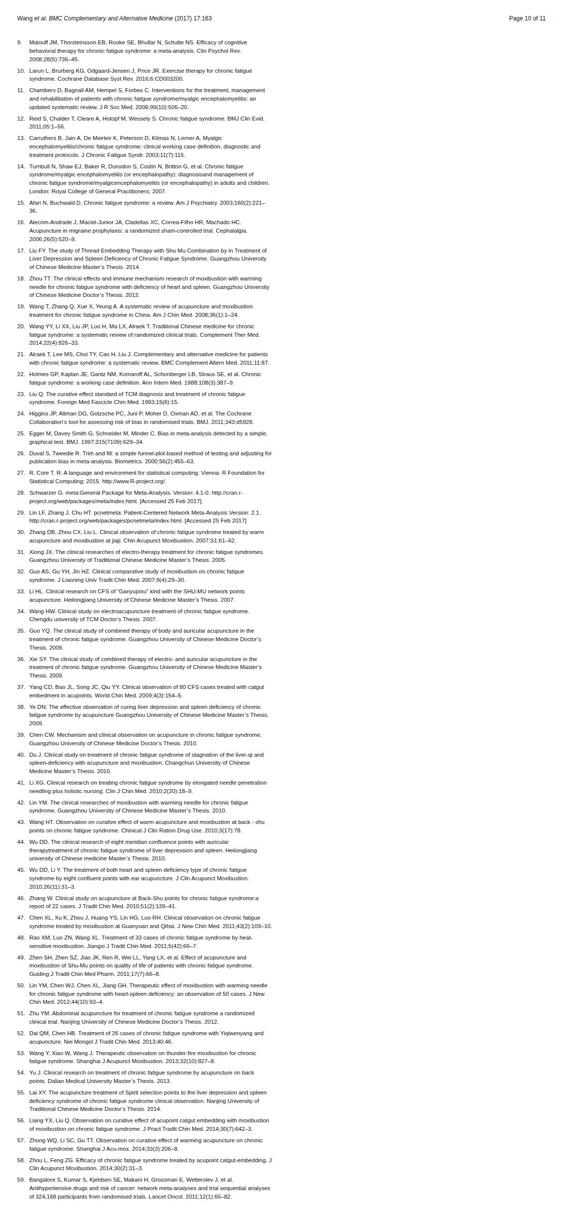Wang et al. BMC Complementary and Alternative Medicine (2017) 17:163 Page 10 of 11
Malouff JM, Thorsteinsson EB, Rooke SE, Bhullar N, Schutte NS. Efficacy of cognitive behavioral therapy for chronic fatigue syndrome: a meta-analysis. Clin Psychol Rev. 2008;28(5):736–45.
Larun L, Brurberg KG, Odgaard-Jensen J, Price JR. Exercise therapy for chronic fatigue syndrome. Cochrane Database Syst Rev. 2016;6:CD003200.
Chambers D, Bagnall AM, Hempel S, Forbes C. Interventions for the treatment, management and rehabilitation of patients with chronic fatigue syndrome/myalgic encephalomyelitis: an updated systematic review. J R Soc Med. 2006;99(10):506–20.
Reid S, Chalder T, Cleare A, Hotopf M, Wessely S. Chronic fatigue syndrome. BMJ Clin Evid. 2011;05:1–56.
Carruthers B, Jain A, De Meirleir K, Peterson D, Klimas N, Lerner A. Myalgic encephalomyelitis/chronic fatigue syndrome: clinical working case definition, diagnostic and treatment protocols. J Chronic Fatigue Syndr. 2003;11(7):115.
Turnbull N, Shaw EJ, Baker R, Dunsdon S, Costin N, Britton G, et al. Chronic fatigue syndrome/myalgic encephalomyelitis (or encephalopathy): diagnosisand management of chronic fatigue syndrome/myalgicencephalomyelitis (or encephalopathy) in adults and children. London: Royal College of General Practitioners; 2007.
Afari N, Buchwald D. Chronic fatigue syndrome: a review. Am J Psychiatry. 2003;160(2):221–36.
Alecrim-Andrade J, Maciel-Junior JA, Cladellas XC, Correa-Filho HR, Machado HC. Acupuncture in migraine prophylaxis: a randomized sham-controlled trial. Cephalalgia. 2006;26(5):520–9.
Liu FY. The study of Thread Embedding Therapy with Shu Mu Combination by in Treatment of Liver Depression and Spleen Deficiency of Chronic Fatigue Syndrome. Guangzhou University of Chinese Medicine Master’s Thesis. 2014.
Zhou TT. The clinical effects and immune mechanism research of moxibustion with warming needle for chronic fatigue syndrome with deficiency of heart and spleen. Guangzhou University of Chinese Medicine Doctor’s Thesis. 2013.
Wang T, Zhang Q, Xue X, Yeung A. A systematic review of acupuncture and moxibustion treatment for chronic fatigue syndrome in China. Am J Chin Med. 2008;36(1):1–24.
Wang YY, Li XX, Liu JP, Luo H, Ma LX, Alraek T. Traditional Chinese medicine for chronic fatigue syndrome: a systematic review of randomized clinical trials. Complement Ther Med. 2014;22(4):826–33.
Alraek T, Lee MS, Choi TY, Cao H, Liu J. Complementary and alternative medicine for patients with chronic fatigue syndrome: a systematic review. BMC Complement Altern Med. 2011;11:87.
Holmes GP, Kaplan JE, Gantz NM, Komaroff AL, Schonberger LB, Straus SE, et al. Chronic fatigue syndrome: a working case definition. Ann Intern Med. 1988;108(3):387–9.
Liu Q. The curative effect standard of TCM diagnosis and treatment of chronic fatigue syndrome. Foreign Med Fascicle Chin Med. 1993;15(6):15.
Higgins JP, Altman DG, Gotzsche PC, Juni P, Moher D, Oxman AD, et al. The Cochrane Collaboration’s tool for assessing risk of bias in randomised trials. BMJ. 2011;343:d5928.
Egger M, Davey Smith G, Schneider M, Minder C. Bias in meta-analysis detected by a simple, graphical test. BMJ. 1997;315(7109):629–34.
Duval S, Tweedie R. Trim and fill: a simple funnel-plot-based method of testing and adjusting for publication bias in meta-analysis. Biometrics. 2000;56(2):455–63.
R. Core T. R: A language and environment for statistical computing. Vienna: R Foundation for Statistical Computing; 2015. http://www.R-project.org/.
Schwarzer G. meta:General Package for Meta-Analysis. Version: 4.1-0. http://cran.r-project.org/web/packages/meta/index.html. [Accessed 25 Feb 2017].
Lin LF, Zhang J, Chu HT. pcnetmeta: Patient-Centered Network Meta-Analysis Version: 2.1. http://cran.r-project.org/web/packages/pcnetmeta/index.html. [Accessed 25 Feb 2017]
Zhang DB, Zhou CX, Liu L. Clinical observation of chronic fatigue syndrome treated by warm acupuncture and moxibustion at jiaji. Chin Acupunct Moxibustion. 2007;S1:61–62.
Xiong JX. The clinical researches of electro-therapy treatment for chronic fatigue syndromes. Guangzhou University of Traditional Chinese Medicine Master’s Thesis. 2005.
Guo AS, Gu YH, Jin HZ. Clinical comparative study of moxibustion on chronic fatigue syndrome. J Liaoning Univ Tradit Chin Med. 2007;9(4):29–30.
Li HL. Clinical research on CFS of “Ganyupixu” kind with the SHU-MU network points acupuncture. Heilongjiang University of Chinese Medicine Master’s Thesis. 2007.
Wang HW. Clinical study on electroacupuncture treatment of chronic fatigue syndrome. Chengdu university of TCM Doctor’s Thesis. 2007.
Guo YQ. The clinical study of combined therapy of body and auricular acupuncture in the treatment of chronic fatigue syndrome. Guangzhou University of Chinese Medicine Doctor’s Thesis. 2009.
Xie SY. The clinical study of combined therapy of electro- and auricular acupuncture in the treatment of chronic fatigue syndrome. Guangzhou University of Chinese Medicine Master’s Thesis. 2009.
Yang CD, Bao JL, Song JC, Qiu YY. Clinical observation of 80 CFS cases treated with catgut embedment in acupoints. World Chin Med. 2009;4(3):154–5.
Ye DN. The effective observation of curing liver depression and spleen deficiency of chronic fatigue syndrome by acupuncture Guangzhou University of Chinese Medicine Master’s Thesis. 2009.
Chen CW. Mechanism and clinical observation on acupuncture in chronic fatigue syndrome. Guangzhou University of Chinese Medicine Doctor’s Thesis. 2010.
Du J. Clinical study on treatment of chronic fatigue syndrome of stagnation of the liver-qi and spleen-deficiency with acupuncture and moxibustion. Changchun University of Chinese Medicine Master’s Thesis. 2010.
Li XG. Clinical research on treating chronic fatigue syndrome by elongated needle penetration needling plus holistic nursing. Clin J Chin Med. 2010;2(20):18–9.
Lin YM. The clinical researches of moxibustion with warming needle for chronic fatigue syndrome. Guangzhou University of Chinese Medicine Master’s Thesis. 2010.
Wang HT. Observation on curative effect of warm acupuncture and moxibustion at back - shu points on chronic fatigue syndrome. Chinical J Clin Ration Drug Use. 2010;3(17):78.
Wu DD. The clinical research of eight meridian confluence points with auricular therapytreatment of chronic fatigue syndrome of liver depression and spleen. Heilongjiang university of Chinese medicine Master’s Thesis. 2010.
Wu DD, Li Y. The treatment of both heart and spleen deficiency type of chronic fatigue syndrome by eight confluent points with ear acupuncture. J Clin Acupunct Moxibustion. 2010;26(11):31–3.
Zhang W. Clinical study on acupuncture at Back-Shu points for chronic fatigue syndrome:a report of 22 cases. J Tradit Chin Med. 2010;51(2):139–41.
Chen XL, Xu K, Zhou J, Huang YS, Lin HG, Luo RH. Clinical observation on chronic fatigue syndrome treated by moxibustion at Guanyuan and Qihai. J New Chin Med. 2011;43(2):109–10.
Rao XM, Luo ZN, Wang XL. Treatment of 33 cases of chronic fatigue syndrome by heat-sensitive moxibustion. Jiangxi J Tradit Chin Med. 2011;5(42):66–7.
Zhen SH, Zhen SZ, Jiao JK, Ren R, Wei LL, Yang LX, et al. Effect of acupuncture and moxibustion of Shu-Mu points on quality of life of patients with chronic fatigue syndrome. Guiding J Tradit Chin Med Pharm. 2011;17(7):66–8.
Lin YM, Chen WJ, Chen XL, Jiang GH. Therapeutic effect of moxibustion with warming needle for chronic fatigue syndrome with heart-spleen deficiency: an observation of 50 cases. J New Chin Med. 2012;44(10):93–4.
Zhu YM. Abdominal acupuncture for treatment of chronic fatigue syndrome a randomized clinical trial. Nanjing University of Chinese Medicine Doctor’s Thesis. 2012.
Dai QM, Chen HB. Treatment of 26 cases of chronic fatigue syndrome with Yiqiwenyang and acupuncture. Nei Mongol J Tradit Chin Med. 2013;40:46.
Wang Y, Xiao W, Wang J. Therapeutic observation on thunder-fire moxibustion for chronic fatigue syndrome. Shanghai J Acupunct Moxibustion. 2013;32(10):827–8.
Yu J. Clinical research on treatment of chronic fatigue syndrome by acupuncture on back points. Dalian Medical University Master’s Thesis. 2013.
Lai XY. The acupuncture treatment of Spirit selection points to the liver depression and spleen deficiency syndrome of chronic fatigue syndrome clinical observation. Nanjing University of Traditional Chinese Medicine Doctor’s Thesis. 2014.
Liang YX, Liu Q. Observation on curative effect of acupoint catgut embedding with moxibustion of moxibustion on chronic fatigue syndrome. J Pract Tradit Chin Med. 2014;30(7):642–3.
Zhong WQ, Li SC, Gu TT. Observation on curative effect of warming acupuncture on chronic fatigue syndrome. Shanghai J Acu-mox. 2014;33(3):206–8.
Zhou L, Feng ZG. Efficacy of chronic fatigue syndrome treated by acupoint catgut-embedding. J Clin Acupunct Moxibustion. 2014;30(2):31–3.
Bangalore S, Kumar S, Kjeldsen SE, Makani H, Grossman E, Wetterslev J, et al. Antihypertensive drugs and risk of cancer: network meta-analyses and trial sequential analyses of 324,168 participants from randomised trials. Lancet Oncol. 2011;12(1):65–82.